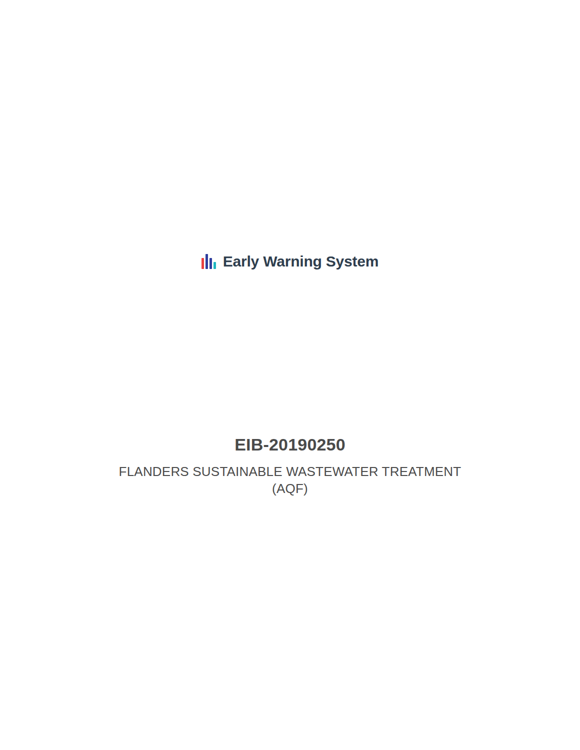Early Warning System
EIB-20190250
FLANDERS SUSTAINABLE WASTEWATER TREATMENT (AQF)